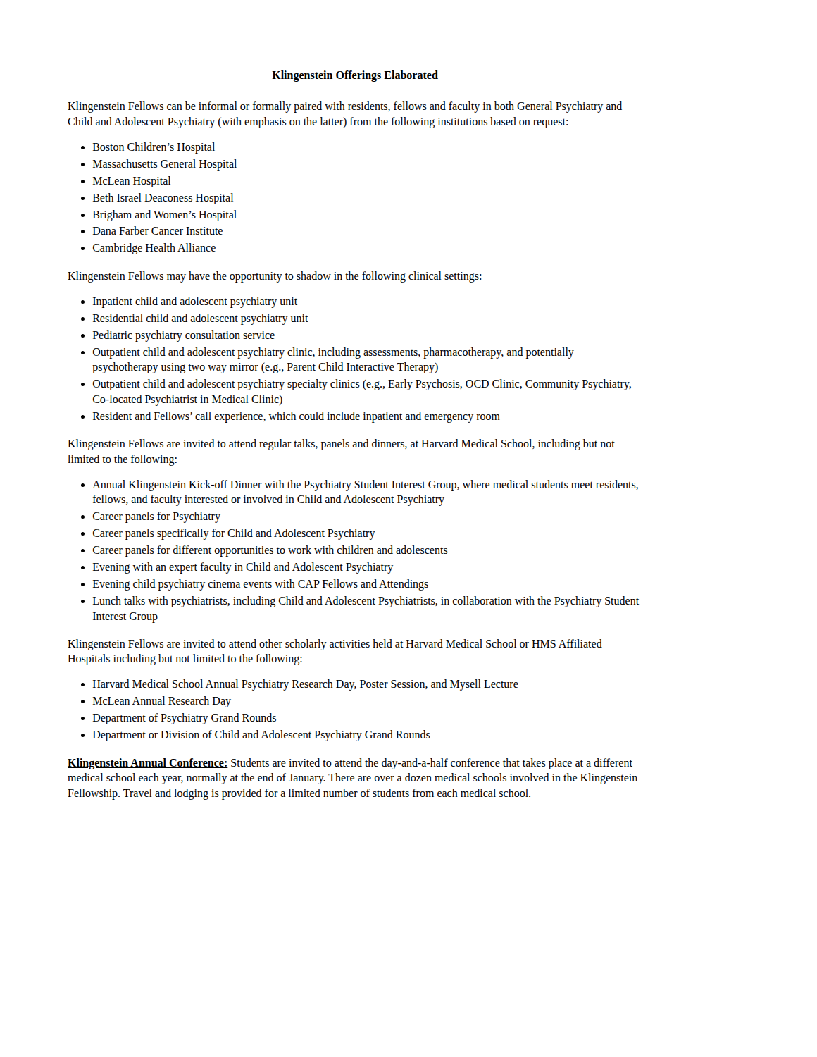Klingenstein Offerings Elaborated
Klingenstein Fellows can be informal or formally paired with residents, fellows and faculty in both General Psychiatry and Child and Adolescent Psychiatry (with emphasis on the latter) from the following institutions based on request:
Boston Children’s Hospital
Massachusetts General Hospital
McLean Hospital
Beth Israel Deaconess Hospital
Brigham and Women’s Hospital
Dana Farber Cancer Institute
Cambridge Health Alliance
Klingenstein Fellows may have the opportunity to shadow in the following clinical settings:
Inpatient child and adolescent psychiatry unit
Residential child and adolescent psychiatry unit
Pediatric psychiatry consultation service
Outpatient child and adolescent psychiatry clinic, including assessments, pharmacotherapy, and potentially psychotherapy using two way mirror (e.g., Parent Child Interactive Therapy)
Outpatient child and adolescent psychiatry specialty clinics (e.g., Early Psychosis, OCD Clinic, Community Psychiatry, Co-located Psychiatrist in Medical Clinic)
Resident and Fellows’ call experience, which could include inpatient and emergency room
Klingenstein Fellows are invited to attend regular talks, panels and dinners, at Harvard Medical School, including but not limited to the following:
Annual Klingenstein Kick-off Dinner with the Psychiatry Student Interest Group, where medical students meet residents, fellows, and faculty interested or involved in Child and Adolescent Psychiatry
Career panels for Psychiatry
Career panels specifically for Child and Adolescent Psychiatry
Career panels for different opportunities to work with children and adolescents
Evening with an expert faculty in Child and Adolescent Psychiatry
Evening child psychiatry cinema events with CAP Fellows and Attendings
Lunch talks with psychiatrists, including Child and Adolescent Psychiatrists, in collaboration with the Psychiatry Student Interest Group
Klingenstein Fellows are invited to attend other scholarly activities held at Harvard Medical School or HMS Affiliated Hospitals including but not limited to the following:
Harvard Medical School Annual Psychiatry Research Day, Poster Session, and Mysell Lecture
McLean Annual Research Day
Department of Psychiatry Grand Rounds
Department or Division of Child and Adolescent Psychiatry Grand Rounds
Klingenstein Annual Conference: Students are invited to attend the day-and-a-half conference that takes place at a different medical school each year, normally at the end of January. There are over a dozen medical schools involved in the Klingenstein Fellowship. Travel and lodging is provided for a limited number of students from each medical school.